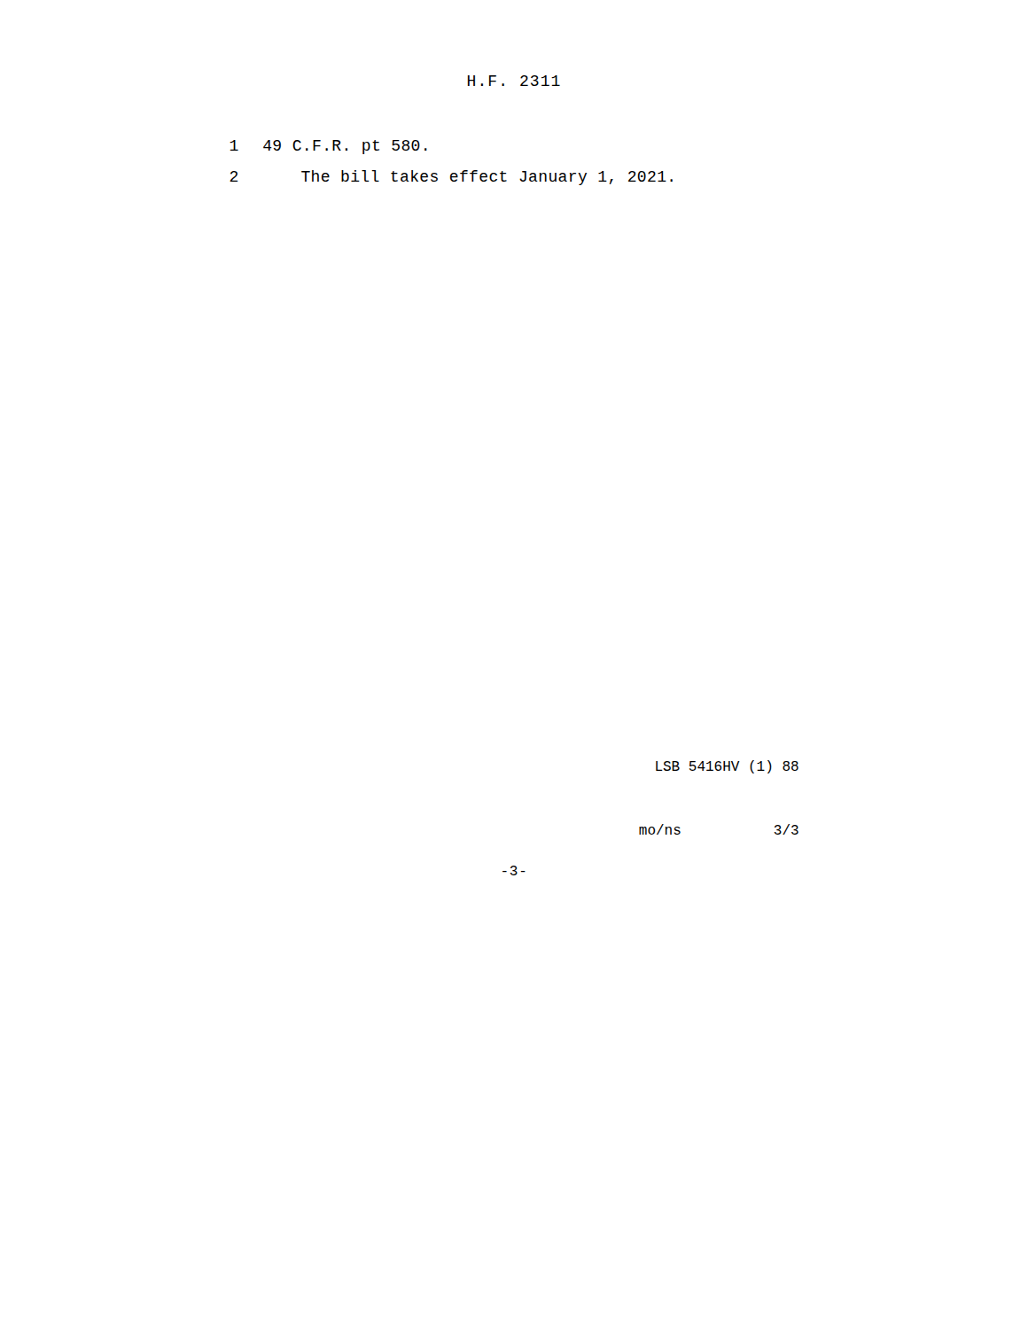H.F. 2311
149 C.F.R. pt 580.
2 The bill takes effect January 1, 2021.
-3-
LSB 5416HV (1) 88 mo/ns 3/3